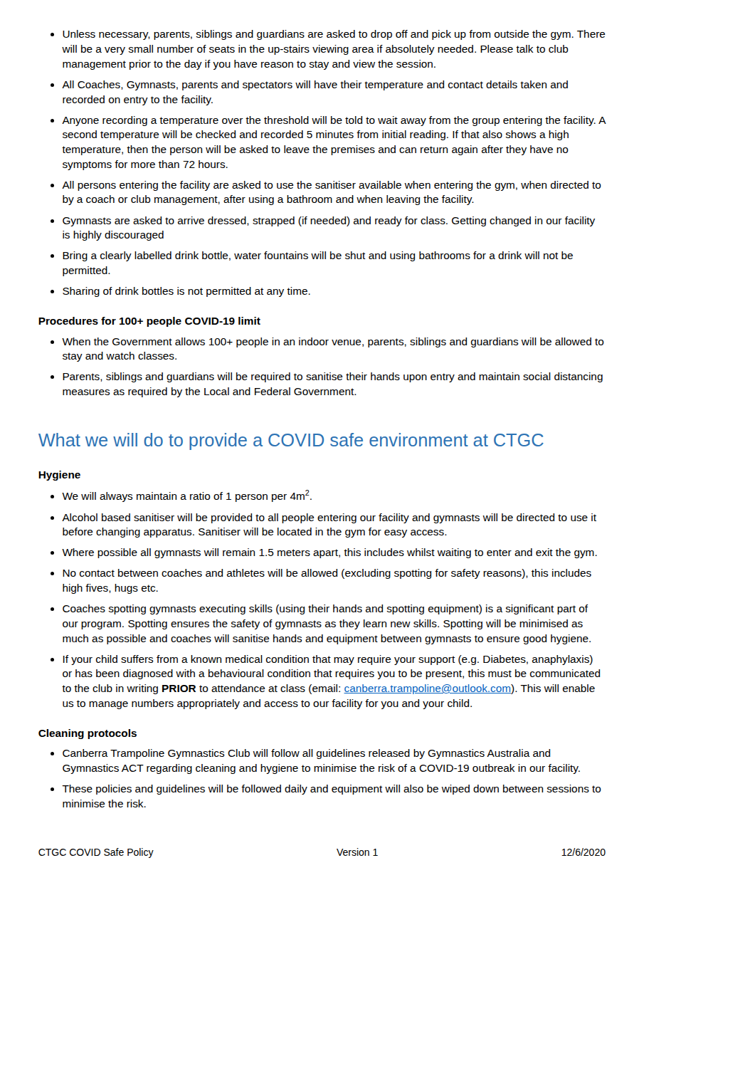Unless necessary, parents, siblings and guardians are asked to drop off and pick up from outside the gym. There will be a very small number of seats in the up-stairs viewing area if absolutely needed. Please talk to club management prior to the day if you have reason to stay and view the session.
All Coaches, Gymnasts, parents and spectators will have their temperature and contact details taken and recorded on entry to the facility.
Anyone recording a temperature over the threshold will be told to wait away from the group entering the facility. A second temperature will be checked and recorded 5 minutes from initial reading. If that also shows a high temperature, then the person will be asked to leave the premises and can return again after they have no symptoms for more than 72 hours.
All persons entering the facility are asked to use the sanitiser available when entering the gym, when directed to by a coach or club management, after using a bathroom and when leaving the facility.
Gymnasts are asked to arrive dressed, strapped (if needed) and ready for class. Getting changed in our facility is highly discouraged
Bring a clearly labelled drink bottle, water fountains will be shut and using bathrooms for a drink will not be permitted.
Sharing of drink bottles is not permitted at any time.
Procedures for 100+ people COVID-19 limit
When the Government allows 100+ people in an indoor venue, parents, siblings and guardians will be allowed to stay and watch classes.
Parents, siblings and guardians will be required to sanitise their hands upon entry and maintain social distancing measures as required by the Local and Federal Government.
What we will do to provide a COVID safe environment at CTGC
Hygiene
We will always maintain a ratio of 1 person per 4m2.
Alcohol based sanitiser will be provided to all people entering our facility and gymnasts will be directed to use it before changing apparatus. Sanitiser will be located in the gym for easy access.
Where possible all gymnasts will remain 1.5 meters apart, this includes whilst waiting to enter and exit the gym.
No contact between coaches and athletes will be allowed (excluding spotting for safety reasons), this includes high fives, hugs etc.
Coaches spotting gymnasts executing skills (using their hands and spotting equipment) is a significant part of our program. Spotting ensures the safety of gymnasts as they learn new skills. Spotting will be minimised as much as possible and coaches will sanitise hands and equipment between gymnasts to ensure good hygiene.
If your child suffers from a known medical condition that may require your support (e.g. Diabetes, anaphylaxis) or has been diagnosed with a behavioural condition that requires you to be present, this must be communicated to the club in writing PRIOR to attendance at class (email: canberra.trampoline@outlook.com). This will enable us to manage numbers appropriately and access to our facility for you and your child.
Cleaning protocols
Canberra Trampoline Gymnastics Club will follow all guidelines released by Gymnastics Australia and Gymnastics ACT regarding cleaning and hygiene to minimise the risk of a COVID-19 outbreak in our facility.
These policies and guidelines will be followed daily and equipment will also be wiped down between sessions to minimise the risk.
CTGC COVID Safe Policy Version 1 12/6/2020